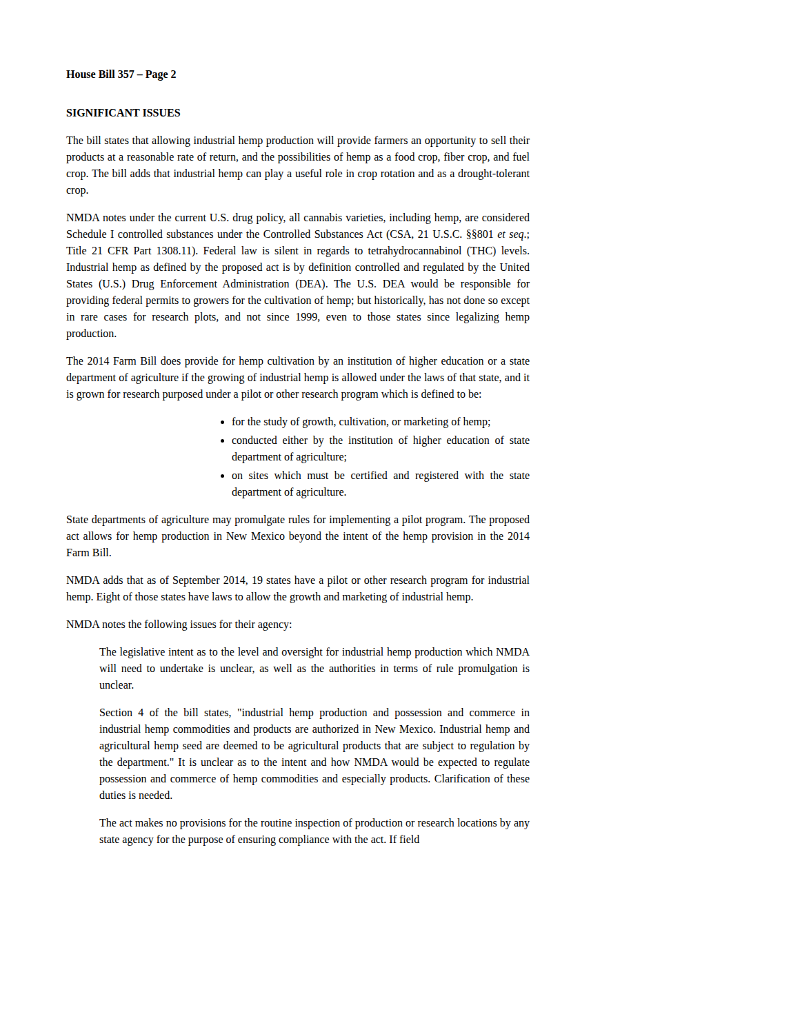House Bill 357 – Page 2
SIGNIFICANT ISSUES
The bill states that allowing industrial hemp production will provide farmers an opportunity to sell their products at a reasonable rate of return, and the possibilities of hemp as a food crop, fiber crop, and fuel crop. The bill adds that industrial hemp can play a useful role in crop rotation and as a drought-tolerant crop.
NMDA notes under the current U.S. drug policy, all cannabis varieties, including hemp, are considered Schedule I controlled substances under the Controlled Substances Act (CSA, 21 U.S.C. §§801 et seq.; Title 21 CFR Part 1308.11). Federal law is silent in regards to tetrahydrocannabinol (THC) levels. Industrial hemp as defined by the proposed act is by definition controlled and regulated by the United States (U.S.) Drug Enforcement Administration (DEA). The U.S. DEA would be responsible for providing federal permits to growers for the cultivation of hemp; but historically, has not done so except in rare cases for research plots, and not since 1999, even to those states since legalizing hemp production.
The 2014 Farm Bill does provide for hemp cultivation by an institution of higher education or a state department of agriculture if the growing of industrial hemp is allowed under the laws of that state, and it is grown for research purposed under a pilot or other research program which is defined to be:
for the study of growth, cultivation, or marketing of hemp;
conducted either by the institution of higher education of state department of agriculture;
on sites which must be certified and registered with the state department of agriculture.
State departments of agriculture may promulgate rules for implementing a pilot program. The proposed act allows for hemp production in New Mexico beyond the intent of the hemp provision in the 2014 Farm Bill.
NMDA adds that as of September 2014, 19 states have a pilot or other research program for industrial hemp. Eight of those states have laws to allow the growth and marketing of industrial hemp.
NMDA notes the following issues for their agency:
The legislative intent as to the level and oversight for industrial hemp production which NMDA will need to undertake is unclear, as well as the authorities in terms of rule promulgation is unclear.
Section 4 of the bill states, "industrial hemp production and possession and commerce in industrial hemp commodities and products are authorized in New Mexico. Industrial hemp and agricultural hemp seed are deemed to be agricultural products that are subject to regulation by the department." It is unclear as to the intent and how NMDA would be expected to regulate possession and commerce of hemp commodities and especially products. Clarification of these duties is needed.
The act makes no provisions for the routine inspection of production or research locations by any state agency for the purpose of ensuring compliance with the act. If field